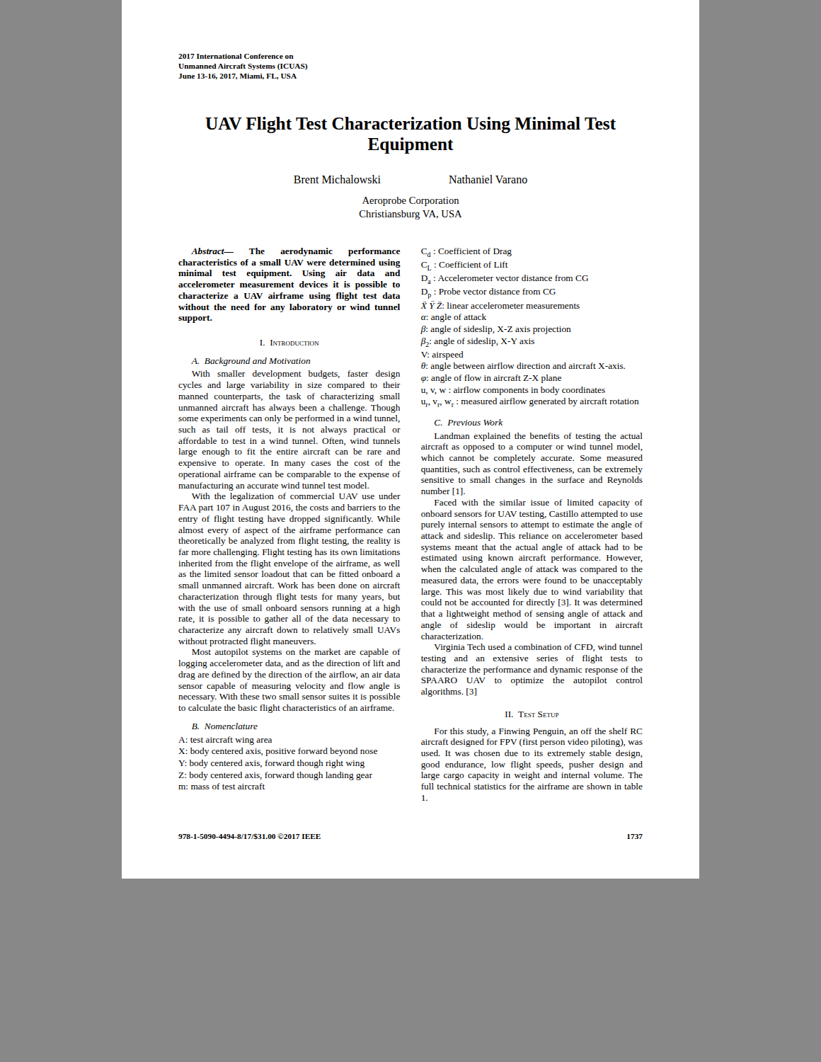2017 International Conference on
Unmanned Aircraft Systems (ICUAS)
June 13-16, 2017, Miami, FL, USA
UAV Flight Test Characterization Using Minimal Test Equipment
Brent Michalowski Nathaniel Varano
Aeroprobe Corporation
Christiansburg VA, USA
Abstract— The aerodynamic performance characteristics of a small UAV were determined using minimal test equipment. Using air data and accelerometer measurement devices it is possible to characterize a UAV airframe using flight test data without the need for any laboratory or wind tunnel support.
I. Introduction
A. Background and Motivation
With smaller development budgets, faster design cycles and large variability in size compared to their manned counterparts, the task of characterizing small unmanned aircraft has always been a challenge. Though some experiments can only be performed in a wind tunnel, such as tail off tests, it is not always practical or affordable to test in a wind tunnel. Often, wind tunnels large enough to fit the entire aircraft can be rare and expensive to operate. In many cases the cost of the operational airframe can be comparable to the expense of manufacturing an accurate wind tunnel test model.
With the legalization of commercial UAV use under FAA part 107 in August 2016, the costs and barriers to the entry of flight testing have dropped significantly. While almost every of aspect of the airframe performance can theoretically be analyzed from flight testing, the reality is far more challenging. Flight testing has its own limitations inherited from the flight envelope of the airframe, as well as the limited sensor loadout that can be fitted onboard a small unmanned aircraft. Work has been done on aircraft characterization through flight tests for many years, but with the use of small onboard sensors running at a high rate, it is possible to gather all of the data necessary to characterize any aircraft down to relatively small UAVs without protracted flight maneuvers.
Most autopilot systems on the market are capable of logging accelerometer data, and as the direction of lift and drag are defined by the direction of the airflow, an air data sensor capable of measuring velocity and flow angle is necessary. With these two small sensor suites it is possible to calculate the basic flight characteristics of an airframe.
B. Nomenclature
A: test aircraft wing area
X: body centered axis, positive forward beyond nose
Y: body centered axis, forward though right wing
Z: body centered axis, forward though landing gear
m: mass of test aircraft
Cd : Coefficient of Drag
CL : Coefficient of Lift
Da : Accelerometer vector distance from CG
Dp : Probe vector distance from CG
Ẍ Ÿ Z̈: linear accelerometer measurements
α: angle of attack
β: angle of sideslip, X-Z axis projection
β2: angle of sideslip, X-Y axis
V: airspeed
θ: angle between airflow direction and aircraft X-axis.
φ: angle of flow in aircraft Z-X plane
u, v, w : airflow components in body coordinates
ur, vr, wr : measured airflow generated by aircraft rotation
C. Previous Work
Landman explained the benefits of testing the actual aircraft as opposed to a computer or wind tunnel model, which cannot be completely accurate. Some measured quantities, such as control effectiveness, can be extremely sensitive to small changes in the surface and Reynolds number [1].
Faced with the similar issue of limited capacity of onboard sensors for UAV testing, Castillo attempted to use purely internal sensors to attempt to estimate the angle of attack and sideslip. This reliance on accelerometer based systems meant that the actual angle of attack had to be estimated using known aircraft performance. However, when the calculated angle of attack was compared to the measured data, the errors were found to be unacceptably large. This was most likely due to wind variability that could not be accounted for directly [3]. It was determined that a lightweight method of sensing angle of attack and angle of sideslip would be important in aircraft characterization.
Virginia Tech used a combination of CFD, wind tunnel testing and an extensive series of flight tests to characterize the performance and dynamic response of the SPAARO UAV to optimize the autopilot control algorithms. [3]
II. Test Setup
For this study, a Finwing Penguin, an off the shelf RC aircraft designed for FPV (first person video piloting), was used. It was chosen due to its extremely stable design, good endurance, low flight speeds, pusher design and large cargo capacity in weight and internal volume. The full technical statistics for the airframe are shown in table 1.
978-1-5090-4494-8/17/$31.00 ©2017 IEEE 1737